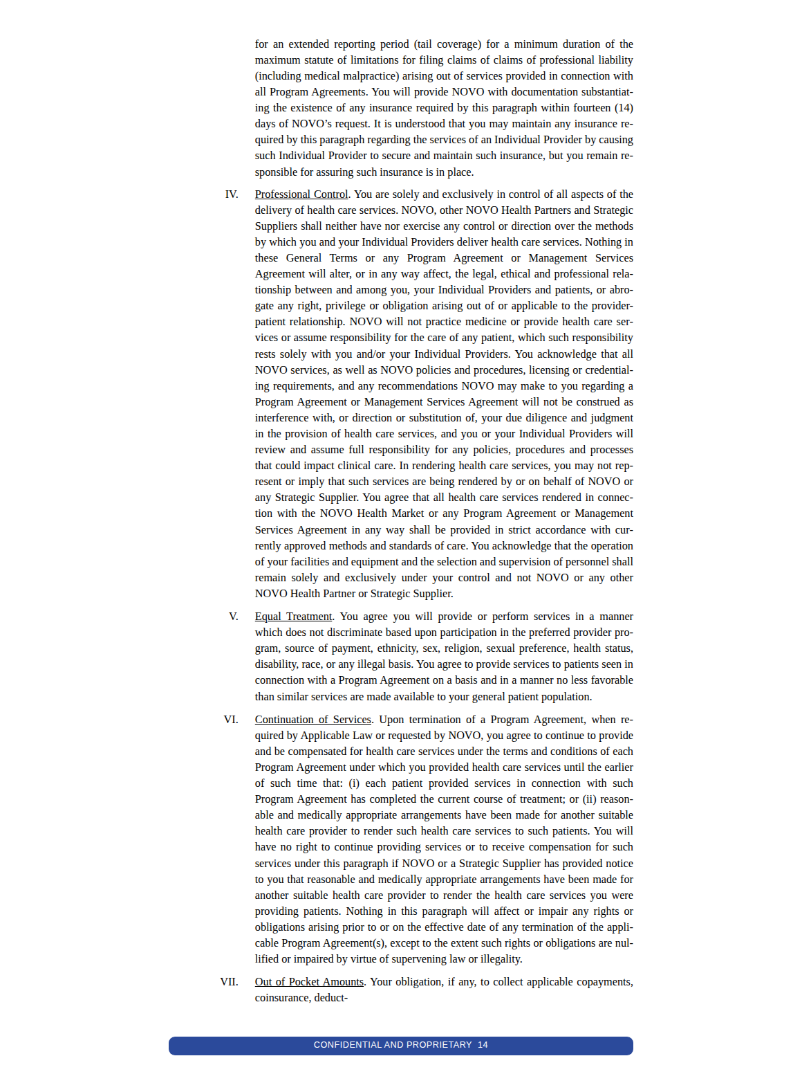for an extended reporting period (tail coverage) for a minimum duration of the maximum statute of limitations for filing claims of claims of professional liability (including medical malpractice) arising out of services provided in connection with all Program Agreements. You will provide NOVO with documentation substantiating the existence of any insurance required by this paragraph within fourteen (14) days of NOVO’s request. It is understood that you may maintain any insurance required by this paragraph regarding the services of an Individual Provider by causing such Individual Provider to secure and maintain such insurance, but you remain responsible for assuring such insurance is in place.
IV. Professional Control. You are solely and exclusively in control of all aspects of the delivery of health care services. NOVO, other NOVO Health Partners and Strategic Suppliers shall neither have nor exercise any control or direction over the methods by which you and your Individual Providers deliver health care services. Nothing in these General Terms or any Program Agreement or Management Services Agreement will alter, or in any way affect, the legal, ethical and professional relationship between and among you, your Individual Providers and patients, or abrogate any right, privilege or obligation arising out of or applicable to the provider-patient relationship. NOVO will not practice medicine or provide health care services or assume responsibility for the care of any patient, which such responsibility rests solely with you and/or your Individual Providers. You acknowledge that all NOVO services, as well as NOVO policies and procedures, licensing or credentialing requirements, and any recommendations NOVO may make to you regarding a Program Agreement or Management Services Agreement will not be construed as interference with, or direction or substitution of, your due diligence and judgment in the provision of health care services, and you or your Individual Providers will review and assume full responsibility for any policies, procedures and processes that could impact clinical care. In rendering health care services, you may not represent or imply that such services are being rendered by or on behalf of NOVO or any Strategic Supplier. You agree that all health care services rendered in connection with the NOVO Health Market or any Program Agreement or Management Services Agreement in any way shall be provided in strict accordance with currently approved methods and standards of care. You acknowledge that the operation of your facilities and equipment and the selection and supervision of personnel shall remain solely and exclusively under your control and not NOVO or any other NOVO Health Partner or Strategic Supplier.
V. Equal Treatment. You agree you will provide or perform services in a manner which does not discriminate based upon participation in the preferred provider program, source of payment, ethnicity, sex, religion, sexual preference, health status, disability, race, or any illegal basis. You agree to provide services to patients seen in connection with a Program Agreement on a basis and in a manner no less favorable than similar services are made available to your general patient population.
VI. Continuation of Services. Upon termination of a Program Agreement, when required by Applicable Law or requested by NOVO, you agree to continue to provide and be compensated for health care services under the terms and conditions of each Program Agreement under which you provided health care services until the earlier of such time that: (i) each patient provided services in connection with such Program Agreement has completed the current course of treatment; or (ii) reasonable and medically appropriate arrangements have been made for another suitable health care provider to render such health care services to such patients. You will have no right to continue providing services or to receive compensation for such services under this paragraph if NOVO or a Strategic Supplier has provided notice to you that reasonable and medically appropriate arrangements have been made for another suitable health care provider to render the health care services you were providing patients. Nothing in this paragraph will affect or impair any rights or obligations arising prior to or on the effective date of any termination of the applicable Program Agreement(s), except to the extent such rights or obligations are nullified or impaired by virtue of supervening law or illegality.
VII. Out of Pocket Amounts. Your obligation, if any, to collect applicable copayments, coinsurance, deduct-
CONFIDENTIAL AND PROPRIETARY 14